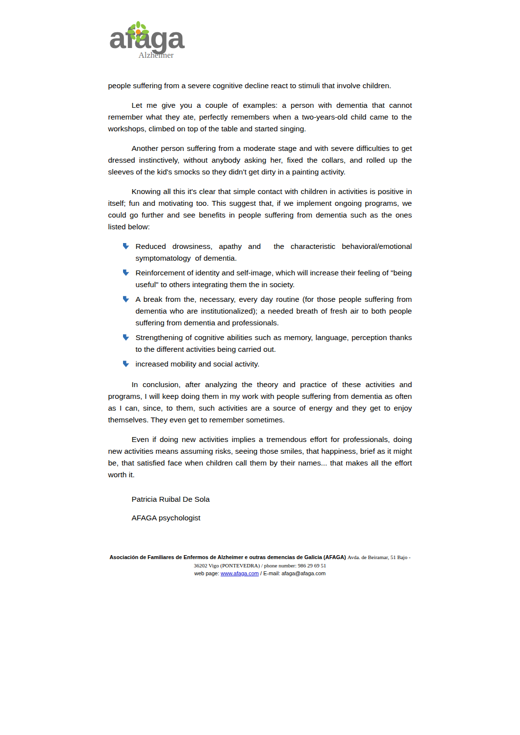afaga
Alzheimer
people suffering from a severe cognitive decline react to stimuli that involve children.
Let me give you a couple of examples: a person with dementia that cannot remember what they ate, perfectly remembers when a two-years-old child came to the workshops, climbed on top of the table and started singing.
Another person suffering from a moderate stage and with severe difficulties to get dressed instinctively, without anybody asking her, fixed the collars, and rolled up the sleeves of the kid's smocks so they didn't get dirty in a painting activity.
Knowing all this it's clear that simple contact with children in activities is positive in itself; fun and motivating too. This suggest that, if we implement ongoing programs, we could go further and see benefits in people suffering from dementia such as the ones listed below:
Reduced drowsiness, apathy and the characteristic behavioral/emotional symptomatology of dementia.
Reinforcement of identity and self-image, which will increase their feeling of "being useful" to others integrating them the in society.
A break from the, necessary, every day routine (for those people suffering from dementia who are institutionalized); a needed breath of fresh air to both people suffering from dementia and professionals.
Strengthening of cognitive abilities such as memory, language, perception thanks to the different activities being carried out.
increased mobility and social activity.
In conclusion, after analyzing the theory and practice of these activities and programs, I will keep doing them in my work with people suffering from dementia as often as I can, since, to them, such activities are a source of energy and they get to enjoy themselves. They even get to remember sometimes.
Even if doing new activities implies a tremendous effort for professionals, doing new activities means assuming risks, seeing those smiles, that happiness, brief as it might be, that satisfied face when children call them by their names... that makes all the effort worth it.
Patricia Ruibal De Sola
AFAGA psychologist
Asociación de Familiares de Enfermos de Alzheimer e outras demencias de Galicia (AFAGA) Avda. de Beiramar, 51 Bajo - 36202 Vigo (PONTEVEDRA) / phone number: 986 29 69 51
web page: www.afaga.com / E-mail: afaga@afaga.com